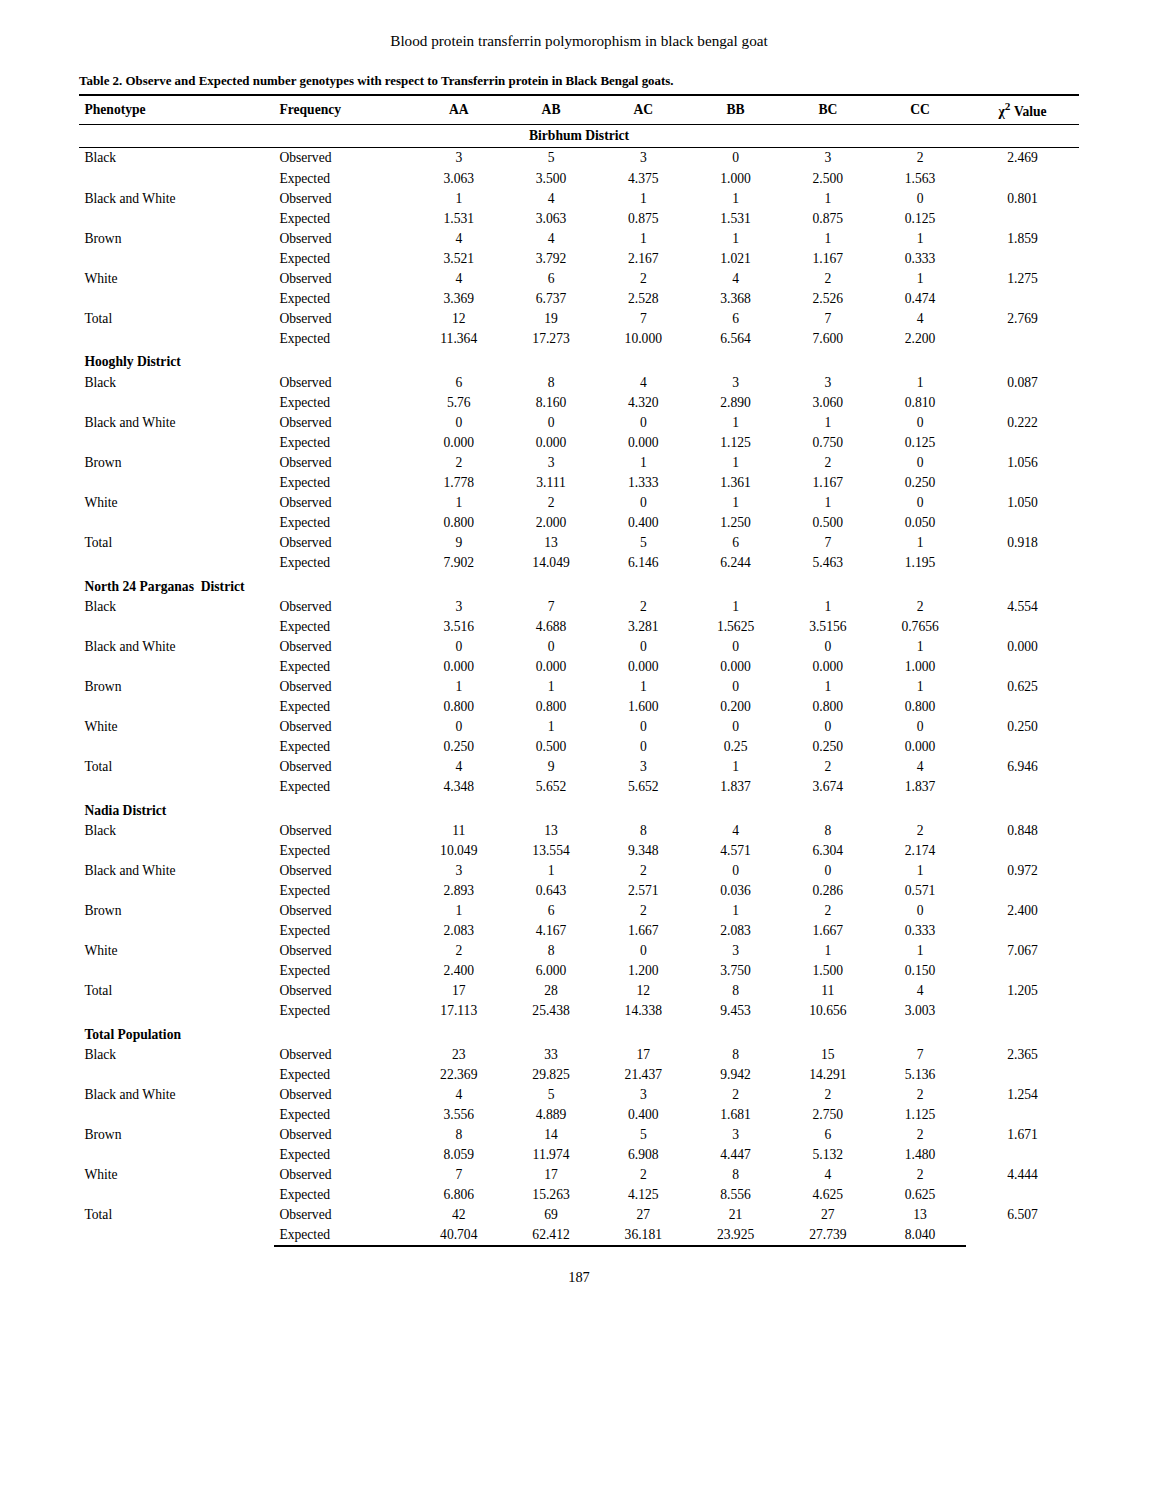Blood protein transferrin polymorophism in black bengal goat
Table 2. Observe and Expected number genotypes with respect to Transferrin protein in Black Bengal goats.
| Phenotype | Frequency | AA | AB | AC | BB | BC | CC | χ 2 Value |
| --- | --- | --- | --- | --- | --- | --- | --- | --- |
| Birbhum District |
| Black | Observed | 3 | 5 | 3 | 0 | 3 | 2 | 2.469 |
| Expected | 3.063 | 3.500 | 4.375 | 1.000 | 2.500 | 1.563 |
| Black and White | Observed | 1 | 4 | 1 | 1 | 1 | 0 | 0.801 |
| Expected | 1.531 | 3.063 | 0.875 | 1.531 | 0.875 | 0.125 |
| Brown | Observed | 4 | 4 | 1 | 1 | 1 | 1 | 1.859 |
| Expected | 3.521 | 3.792 | 2.167 | 1.021 | 1.167 | 0.333 |
| White | Observed | 4 | 6 | 2 | 4 | 2 | 1 | 1.275 |
| Expected | 3.369 | 6.737 | 2.528 | 3.368 | 2.526 | 0.474 |
| Total | Observed | 12 | 19 | 7 | 6 | 7 | 4 | 2.769 |
| Expected | 11.364 | 17.273 | 10.000 | 6.564 | 7.600 | 2.200 |
| Hooghly District |
| Black | Observed | 6 | 8 | 4 | 3 | 3 | 1 | 0.087 |
| Expected | 5.76 | 8.160 | 4.320 | 2.890 | 3.060 | 0.810 |
| Black and White | Observed | 0 | 0 | 0 | 1 | 1 | 0 | 0.222 |
| Expected | 0.000 | 0.000 | 0.000 | 1.125 | 0.750 | 0.125 |
| Brown | Observed | 2 | 3 | 1 | 1 | 2 | 0 | 1.056 |
| Expected | 1.778 | 3.111 | 1.333 | 1.361 | 1.167 | 0.250 |
| White | Observed | 1 | 2 | 0 | 1 | 1 | 0 | 1.050 |
| Expected | 0.800 | 2.000 | 0.400 | 1.250 | 0.500 | 0.050 |
| Total | Observed | 9 | 13 | 5 | 6 | 7 | 1 | 0.918 |
| Expected | 7.902 | 14.049 | 6.146 | 6.244 | 5.463 | 1.195 |
| North 24 Parganas District |
| Black | Observed | 3 | 7 | 2 | 1 | 1 | 2 | 4.554 |
| Expected | 3.516 | 4.688 | 3.281 | 1.5625 | 3.5156 | 0.7656 |
| Black and White | Observed | 0 | 0 | 0 | 0 | 0 | 1 | 0.000 |
| Expected | 0.000 | 0.000 | 0.000 | 0.000 | 0.000 | 1.000 |
| Brown | Observed | 1 | 1 | 1 | 0 | 1 | 1 | 0.625 |
| Expected | 0.800 | 0.800 | 1.600 | 0.200 | 0.800 | 0.800 |
| White | Observed | 0 | 1 | 0 | 0 | 0 | 0 | 0.250 |
| Expected | 0.250 | 0.500 | 0 | 0.25 | 0.250 | 0.000 |
| Total | Observed | 4 | 9 | 3 | 1 | 2 | 4 | 6.946 |
| Expected | 4.348 | 5.652 | 5.652 | 1.837 | 3.674 | 1.837 |
| Nadia District |
| Black | Observed | 11 | 13 | 8 | 4 | 8 | 2 | 0.848 |
| Expected | 10.049 | 13.554 | 9.348 | 4.571 | 6.304 | 2.174 |
| Black and White | Observed | 3 | 1 | 2 | 0 | 0 | 1 | 0.972 |
| Expected | 2.893 | 0.643 | 2.571 | 0.036 | 0.286 | 0.571 |
| Brown | Observed | 1 | 6 | 2 | 1 | 2 | 0 | 2.400 |
| Expected | 2.083 | 4.167 | 1.667 | 2.083 | 1.667 | 0.333 |
| White | Observed | 2 | 8 | 0 | 3 | 1 | 1 | 7.067 |
| Expected | 2.400 | 6.000 | 1.200 | 3.750 | 1.500 | 0.150 |
| Total | Observed | 17 | 28 | 12 | 8 | 11 | 4 | 1.205 |
| Expected | 17.113 | 25.438 | 14.338 | 9.453 | 10.656 | 3.003 |
| Total Population |
| Black | Observed | 23 | 33 | 17 | 8 | 15 | 7 | 2.365 |
| Expected | 22.369 | 29.825 | 21.437 | 9.942 | 14.291 | 5.136 |
| Black and White | Observed | 4 | 5 | 3 | 2 | 2 | 2 | 1.254 |
| Expected | 3.556 | 4.889 | 0.400 | 1.681 | 2.750 | 1.125 |
| Brown | Observed | 8 | 14 | 5 | 3 | 6 | 2 | 1.671 |
| Expected | 8.059 | 11.974 | 6.908 | 4.447 | 5.132 | 1.480 |
| White | Observed | 7 | 17 | 2 | 8 | 4 | 2 | 4.444 |
| Expected | 6.806 | 15.263 | 4.125 | 8.556 | 4.625 | 0.625 |
| Total | Observed | 42 | 69 | 27 | 21 | 27 | 13 | 6.507 |
| Expected | 40.704 | 62.412 | 36.181 | 23.925 | 27.739 | 8.040 |
187